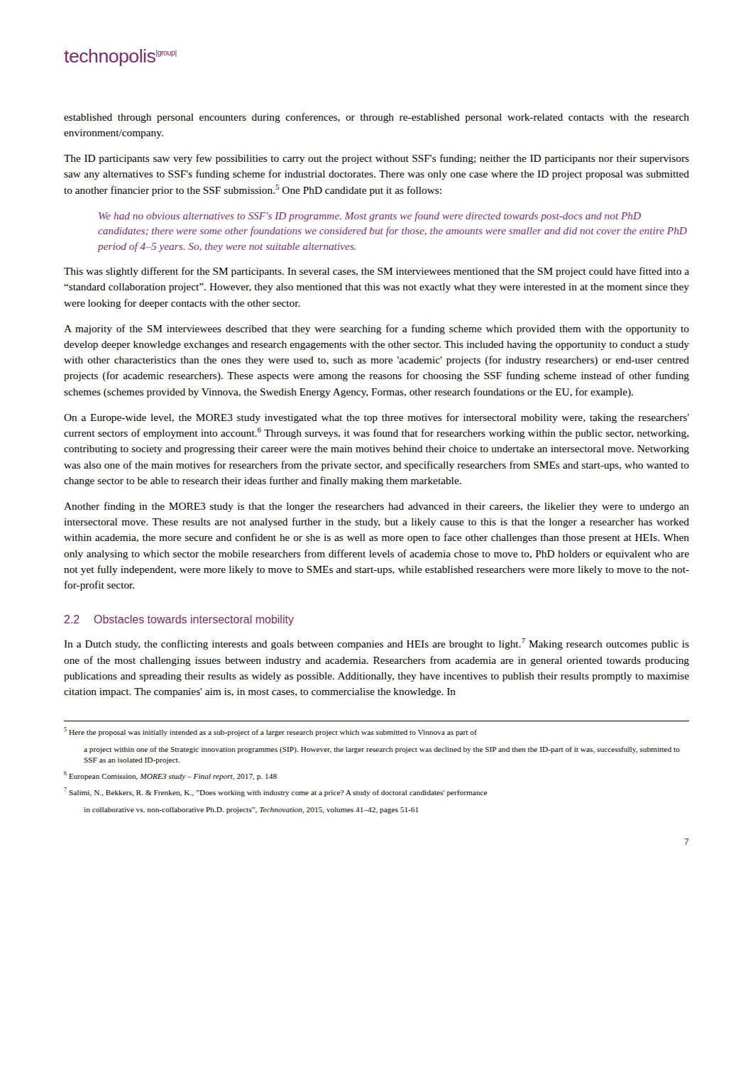technopolis|group|
established through personal encounters during conferences, or through re-established personal work-related contacts with the research environment/company.
The ID participants saw very few possibilities to carry out the project without SSF's funding; neither the ID participants nor their supervisors saw any alternatives to SSF's funding scheme for industrial doctorates. There was only one case where the ID project proposal was submitted to another financier prior to the SSF submission.5 One PhD candidate put it as follows:
We had no obvious alternatives to SSF's ID programme. Most grants we found were directed towards post-docs and not PhD candidates; there were some other foundations we considered but for those, the amounts were smaller and did not cover the entire PhD period of 4–5 years. So, they were not suitable alternatives.
This was slightly different for the SM participants. In several cases, the SM interviewees mentioned that the SM project could have fitted into a “standard collaboration project”. However, they also mentioned that this was not exactly what they were interested in at the moment since they were looking for deeper contacts with the other sector.
A majority of the SM interviewees described that they were searching for a funding scheme which provided them with the opportunity to develop deeper knowledge exchanges and research engagements with the other sector. This included having the opportunity to conduct a study with other characteristics than the ones they were used to, such as more 'academic' projects (for industry researchers) or end-user centred projects (for academic researchers). These aspects were among the reasons for choosing the SSF funding scheme instead of other funding schemes (schemes provided by Vinnova, the Swedish Energy Agency, Formas, other research foundations or the EU, for example).
On a Europe-wide level, the MORE3 study investigated what the top three motives for intersectoral mobility were, taking the researchers' current sectors of employment into account.6 Through surveys, it was found that for researchers working within the public sector, networking, contributing to society and progressing their career were the main motives behind their choice to undertake an intersectoral move. Networking was also one of the main motives for researchers from the private sector, and specifically researchers from SMEs and start-ups, who wanted to change sector to be able to research their ideas further and finally making them marketable.
Another finding in the MORE3 study is that the longer the researchers had advanced in their careers, the likelier they were to undergo an intersectoral move. These results are not analysed further in the study, but a likely cause to this is that the longer a researcher has worked within academia, the more secure and confident he or she is as well as more open to face other challenges than those present at HEIs. When only analysing to which sector the mobile researchers from different levels of academia chose to move to, PhD holders or equivalent who are not yet fully independent, were more likely to move to SMEs and start-ups, while established researchers were more likely to move to the not-for-profit sector.
2.2 Obstacles towards intersectoral mobility
In a Dutch study, the conflicting interests and goals between companies and HEIs are brought to light.7 Making research outcomes public is one of the most challenging issues between industry and academia. Researchers from academia are in general oriented towards producing publications and spreading their results as widely as possible. Additionally, they have incentives to publish their results promptly to maximise citation impact. The companies' aim is, in most cases, to commercialise the knowledge. In
5 Here the proposal was initially intended as a sub-project of a larger research project which was submitted to Vinnova as part of
a project within one of the Strategic innovation programmes (SIP). However, the larger research project was declined by the SIP and then the ID-part of it was, successfully, submitted to SSF as an isolated ID-project.
6 European Comission, MORE3 study – Final report, 2017, p. 148
7 Salimi, N., Bekkers, R. & Frenken, K., ”Does working with industry come at a price? A study of doctoral candidates' performance
in collaborative vs. non-collaborative Ph.D. projects”, Technovation, 2015, volumes 41–42, pages 51-61
7